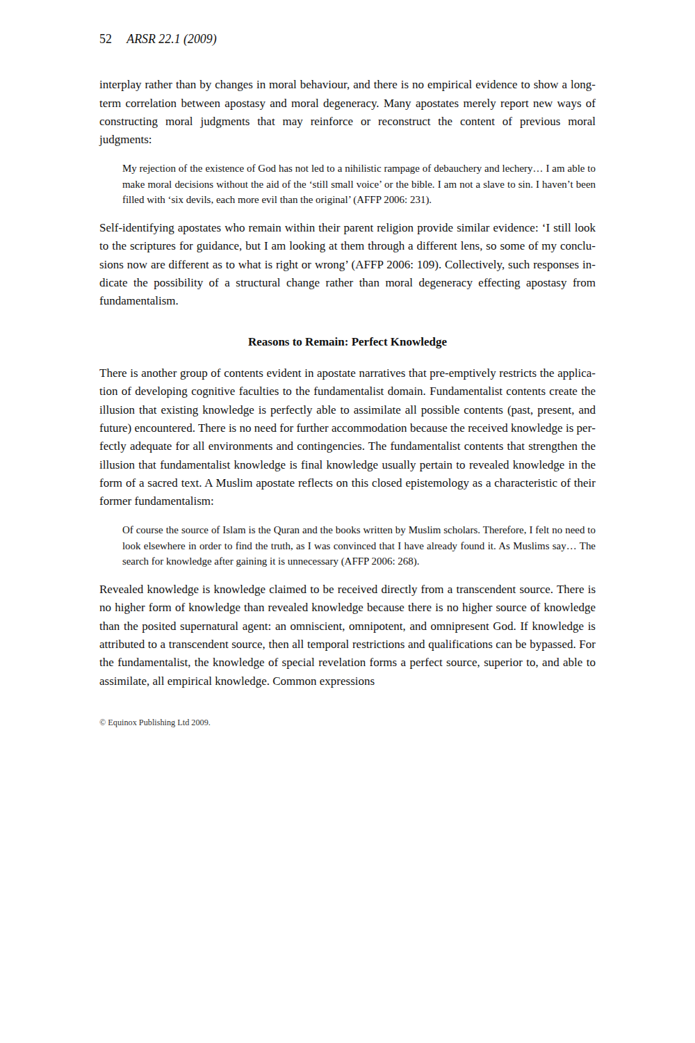52 ARSR 22.1 (2009)
interplay rather than by changes in moral behaviour, and there is no empirical evidence to show a long-term correlation between apostasy and moral degeneracy. Many apostates merely report new ways of constructing moral judgments that may reinforce or reconstruct the content of previous moral judgments:
My rejection of the existence of God has not led to a nihilistic rampage of debauchery and lechery… I am able to make moral decisions without the aid of the ‘still small voice’ or the bible. I am not a slave to sin. I haven’t been filled with ‘six devils, each more evil than the original’ (AFFP 2006: 231).
Self-identifying apostates who remain within their parent religion provide similar evidence: ‘I still look to the scriptures for guidance, but I am looking at them through a different lens, so some of my conclusions now are different as to what is right or wrong’ (AFFP 2006: 109). Collectively, such responses indicate the possibility of a structural change rather than moral degeneracy effecting apostasy from fundamentalism.
Reasons to Remain: Perfect Knowledge
There is another group of contents evident in apostate narratives that pre-emptively restricts the application of developing cognitive faculties to the fundamentalist domain. Fundamentalist contents create the illusion that existing knowledge is perfectly able to assimilate all possible contents (past, present, and future) encountered. There is no need for further accommodation because the received knowledge is perfectly adequate for all environments and contingencies. The fundamentalist contents that strengthen the illusion that fundamentalist knowledge is final knowledge usually pertain to revealed knowledge in the form of a sacred text. A Muslim apostate reflects on this closed epistemology as a characteristic of their former fundamentalism:
Of course the source of Islam is the Quran and the books written by Muslim scholars. Therefore, I felt no need to look elsewhere in order to find the truth, as I was convinced that I have already found it. As Muslims say… The search for knowledge after gaining it is unnecessary (AFFP 2006: 268).
Revealed knowledge is knowledge claimed to be received directly from a transcendent source. There is no higher form of knowledge than revealed knowledge because there is no higher source of knowledge than the posited supernatural agent: an omniscient, omnipotent, and omnipresent God. If knowledge is attributed to a transcendent source, then all temporal restrictions and qualifications can be bypassed. For the fundamentalist, the knowledge of special revelation forms a perfect source, superior to, and able to assimilate, all empirical knowledge. Common expressions
© Equinox Publishing Ltd 2009.